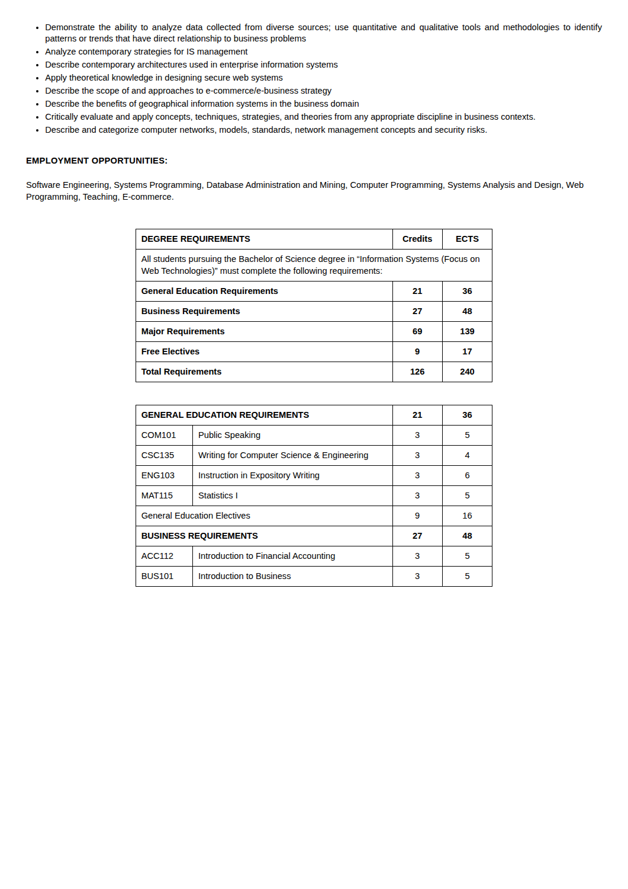Demonstrate the ability to analyze data collected from diverse sources; use quantitative and qualitative tools and methodologies to identify patterns or trends that have direct relationship to business problems
Analyze contemporary strategies for IS management
Describe contemporary architectures used in enterprise information systems
Apply theoretical knowledge in designing secure web systems
Describe the scope of and approaches to e-commerce/e-business strategy
Describe the benefits of geographical information systems in the business domain
Critically evaluate and apply concepts, techniques, strategies, and theories from any appropriate discipline in business contexts.
Describe and categorize computer networks, models, standards, network management concepts and security risks.
EMPLOYMENT OPPORTUNITIES:
Software Engineering, Systems Programming, Database Administration and Mining, Computer Programming, Systems Analysis and Design, Web Programming, Teaching, E-commerce.
| DEGREE REQUIREMENTS | Credits | ECTS |
| --- | --- | --- |
| All students pursuing the Bachelor of Science degree in “Information Systems (Focus on Web Technologies)” must complete the following requirements: |
| General Education Requirements | 21 | 36 |
| Business Requirements | 27 | 48 |
| Major Requirements | 69 | 139 |
| Free Electives | 9 | 17 |
| Total Requirements | 126 | 240 |
| GENERAL EDUCATION REQUIREMENTS | 21 | 36 |
| --- | --- | --- |
| COM101 | Public Speaking | 3 | 5 |
| CSC135 | Writing for Computer Science & Engineering | 3 | 4 |
| ENG103 | Instruction in Expository Writing | 3 | 6 |
| MAT115 | Statistics I | 3 | 5 |
| General Education Electives | 9 | 16 |
| BUSINESS REQUIREMENTS | 27 | 48 |
| ACC112 | Introduction to Financial Accounting | 3 | 5 |
| BUS101 | Introduction to Business | 3 | 5 |